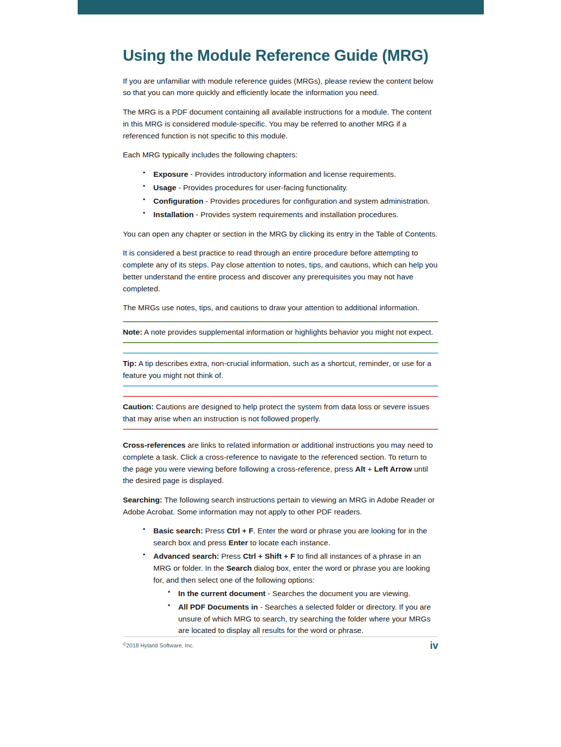Using the Module Reference Guide (MRG)
If you are unfamiliar with module reference guides (MRGs), please review the content below so that you can more quickly and efficiently locate the information you need.
The MRG is a PDF document containing all available instructions for a module. The content in this MRG is considered module-specific. You may be referred to another MRG if a referenced function is not specific to this module.
Each MRG typically includes the following chapters:
Exposure - Provides introductory information and license requirements.
Usage - Provides procedures for user-facing functionality.
Configuration - Provides procedures for configuration and system administration.
Installation - Provides system requirements and installation procedures.
You can open any chapter or section in the MRG by clicking its entry in the Table of Contents.
It is considered a best practice to read through an entire procedure before attempting to complete any of its steps. Pay close attention to notes, tips, and cautions, which can help you better understand the entire process and discover any prerequisites you may not have completed.
The MRGs use notes, tips, and cautions to draw your attention to additional information.
Note: A note provides supplemental information or highlights behavior you might not expect.
Tip: A tip describes extra, non-crucial information, such as a shortcut, reminder, or use for a feature you might not think of.
Caution: Cautions are designed to help protect the system from data loss or severe issues that may arise when an instruction is not followed properly.
Cross-references are links to related information or additional instructions you may need to complete a task. Click a cross-reference to navigate to the referenced section. To return to the page you were viewing before following a cross-reference, press Alt + Left Arrow until the desired page is displayed.
Searching: The following search instructions pertain to viewing an MRG in Adobe Reader or Adobe Acrobat. Some information may not apply to other PDF readers.
Basic search: Press Ctrl + F. Enter the word or phrase you are looking for in the search box and press Enter to locate each instance.
Advanced search: Press Ctrl + Shift + F to find all instances of a phrase in an MRG or folder. In the Search dialog box, enter the word or phrase you are looking for, and then select one of the following options:
In the current document - Searches the document you are viewing.
All PDF Documents in - Searches a selected folder or directory. If you are unsure of which MRG to search, try searching the folder where your MRGs are located to display all results for the word or phrase.
©2018 Hyland Software, Inc.
iv